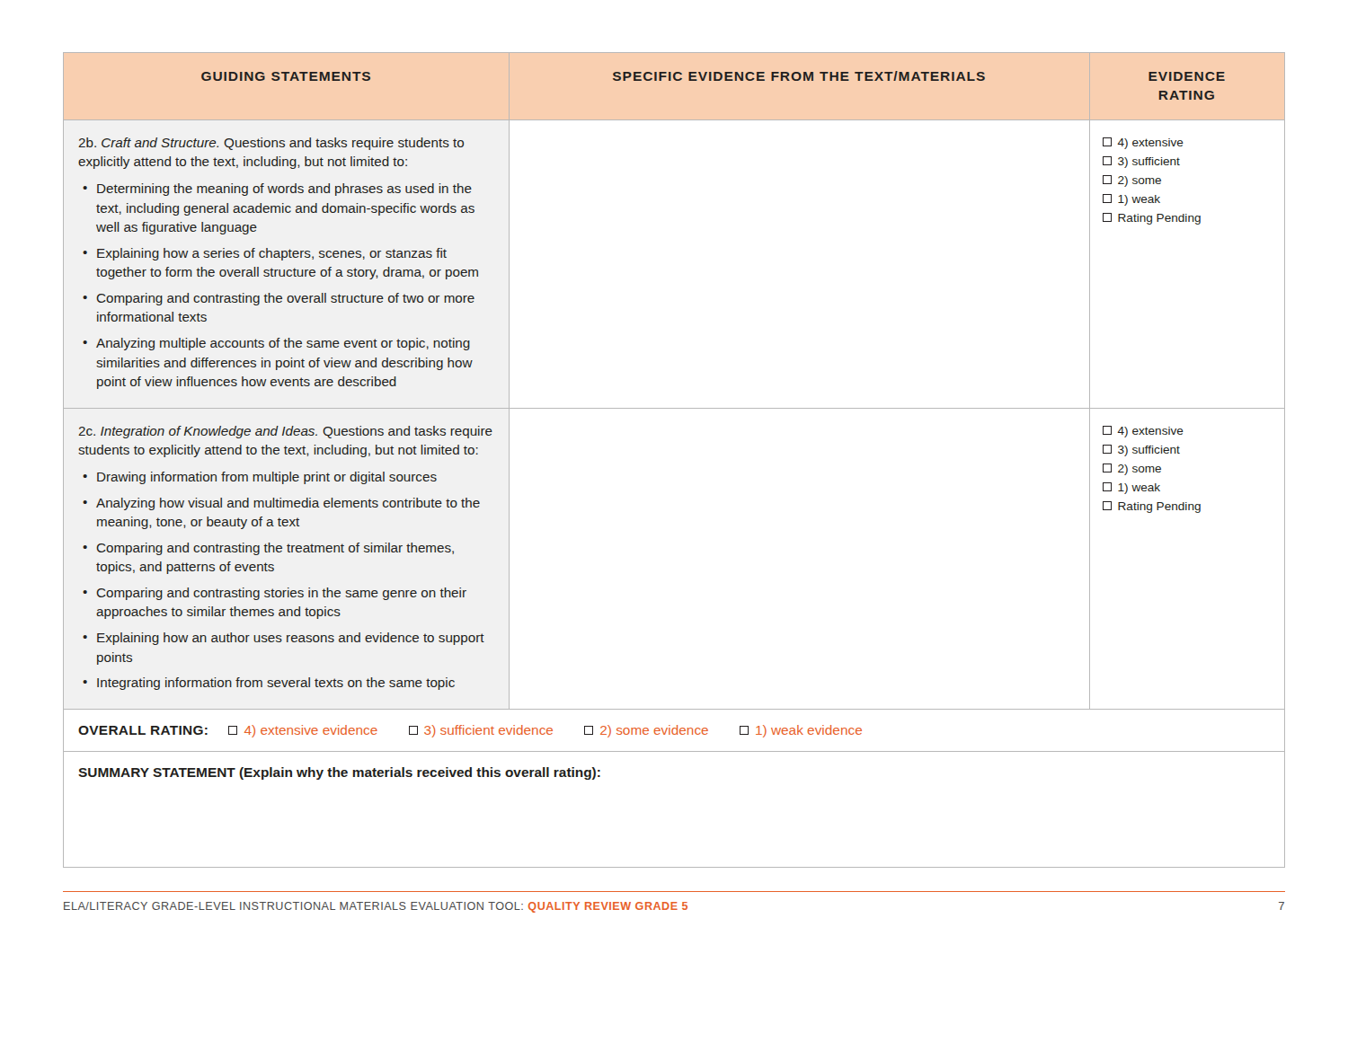| GUIDING STATEMENTS | SPECIFIC EVIDENCE FROM THE TEXT/MATERIALS | EVIDENCE RATING |
| --- | --- | --- |
| 2b. Craft and Structure. Questions and tasks require students to explicitly attend to the text, including, but not limited to: Determining the meaning of words and phrases as used in the text, including general academic and domain-specific words as well as figurative language Explaining how a series of chapters, scenes, or stanzas fit together to form the overall structure of a story, drama, or poem Comparing and contrasting the overall structure of two or more informational texts Analyzing multiple accounts of the same event or topic, noting similarities and differences in point of view and describing how point of view influences how events are described | | 4) extensive 3) sufficient 2) some 1) weak Rating Pending |
| 2c. Integration of Knowledge and Ideas. Questions and tasks require students to explicitly attend to the text, including, but not limited to: Drawing information from multiple print or digital sources Analyzing how visual and multimedia elements contribute to the meaning, tone, or beauty of a text Comparing and contrasting the treatment of similar themes, topics, and patterns of events Comparing and contrasting stories in the same genre on their approaches to similar themes and topics Explaining how an author uses reasons and evidence to support points Integrating information from several texts on the same topic | | 4) extensive 3) sufficient 2) some 1) weak Rating Pending |
| OVERALL RATING: 4) extensive evidence 3) sufficient evidence 2) some evidence 1) weak evidence |
| SUMMARY STATEMENT (Explain why the materials received this overall rating): |
ELA/Literacy Grade-Level Instructional Materials Evaluation Tool: Quality Review Grade 5
7